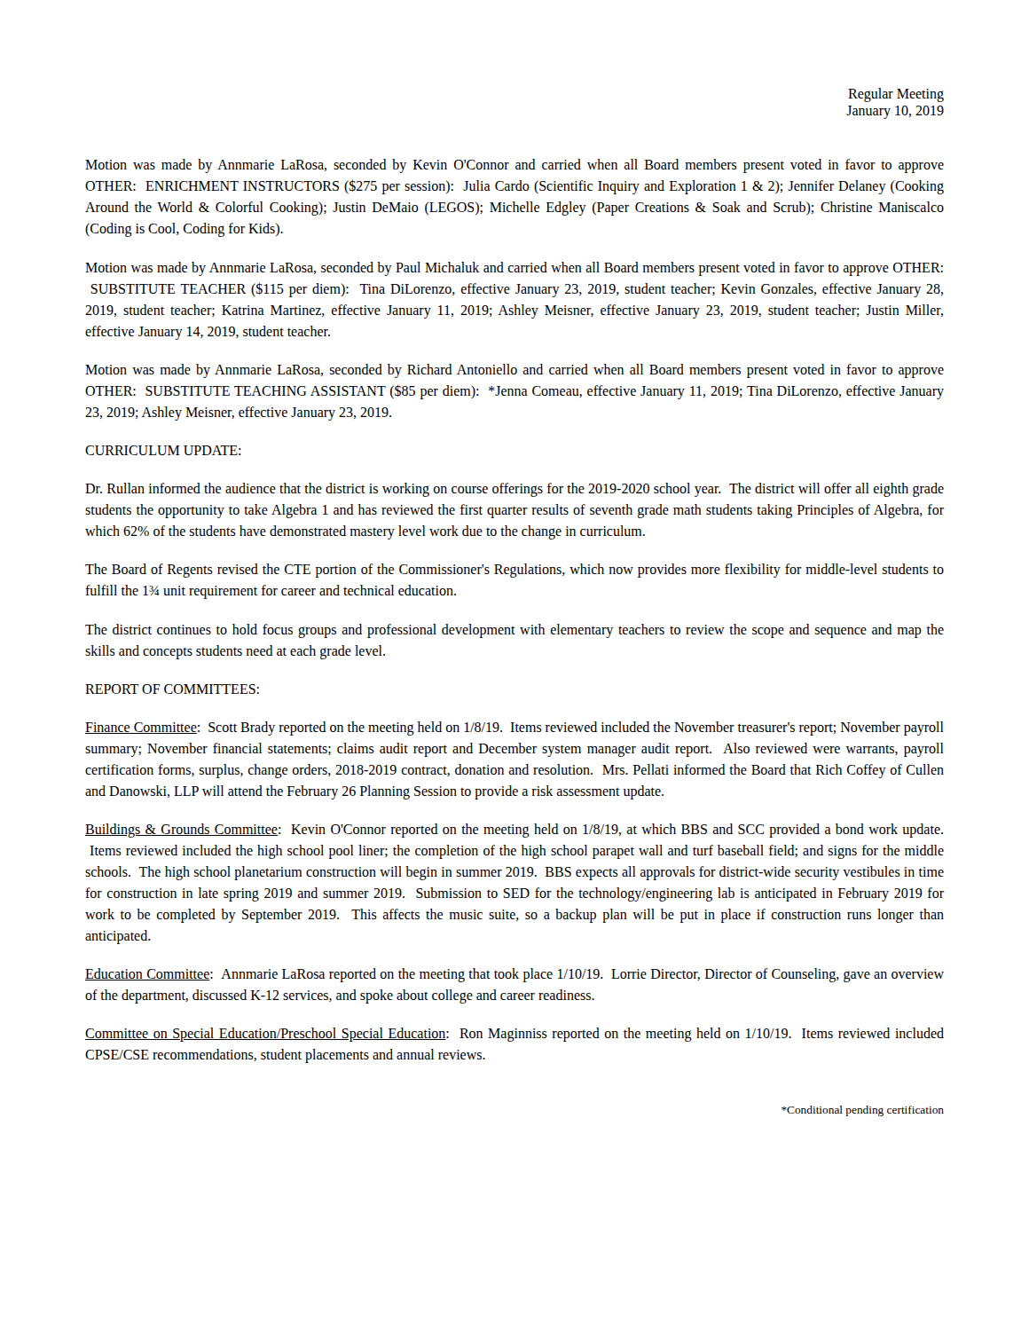Regular Meeting
January 10, 2019
Motion was made by Annmarie LaRosa, seconded by Kevin O'Connor and carried when all Board members present voted in favor to approve OTHER: ENRICHMENT INSTRUCTORS ($275 per session): Julia Cardo (Scientific Inquiry and Exploration 1 & 2); Jennifer Delaney (Cooking Around the World & Colorful Cooking); Justin DeMaio (LEGOS); Michelle Edgley (Paper Creations & Soak and Scrub); Christine Maniscalco (Coding is Cool, Coding for Kids).
Motion was made by Annmarie LaRosa, seconded by Paul Michaluk and carried when all Board members present voted in favor to approve OTHER: SUBSTITUTE TEACHER ($115 per diem): Tina DiLorenzo, effective January 23, 2019, student teacher; Kevin Gonzales, effective January 28, 2019, student teacher; Katrina Martinez, effective January 11, 2019; Ashley Meisner, effective January 23, 2019, student teacher; Justin Miller, effective January 14, 2019, student teacher.
Motion was made by Annmarie LaRosa, seconded by Richard Antoniello and carried when all Board members present voted in favor to approve OTHER: SUBSTITUTE TEACHING ASSISTANT ($85 per diem): *Jenna Comeau, effective January 11, 2019; Tina DiLorenzo, effective January 23, 2019; Ashley Meisner, effective January 23, 2019.
CURRICULUM UPDATE:
Dr. Rullan informed the audience that the district is working on course offerings for the 2019-2020 school year. The district will offer all eighth grade students the opportunity to take Algebra 1 and has reviewed the first quarter results of seventh grade math students taking Principles of Algebra, for which 62% of the students have demonstrated mastery level work due to the change in curriculum.
The Board of Regents revised the CTE portion of the Commissioner's Regulations, which now provides more flexibility for middle-level students to fulfill the 1¾ unit requirement for career and technical education.
The district continues to hold focus groups and professional development with elementary teachers to review the scope and sequence and map the skills and concepts students need at each grade level.
REPORT OF COMMITTEES:
Finance Committee: Scott Brady reported on the meeting held on 1/8/19. Items reviewed included the November treasurer's report; November payroll summary; November financial statements; claims audit report and December system manager audit report. Also reviewed were warrants, payroll certification forms, surplus, change orders, 2018-2019 contract, donation and resolution. Mrs. Pellati informed the Board that Rich Coffey of Cullen and Danowski, LLP will attend the February 26 Planning Session to provide a risk assessment update.
Buildings & Grounds Committee: Kevin O'Connor reported on the meeting held on 1/8/19, at which BBS and SCC provided a bond work update. Items reviewed included the high school pool liner; the completion of the high school parapet wall and turf baseball field; and signs for the middle schools. The high school planetarium construction will begin in summer 2019. BBS expects all approvals for district-wide security vestibules in time for construction in late spring 2019 and summer 2019. Submission to SED for the technology/engineering lab is anticipated in February 2019 for work to be completed by September 2019. This affects the music suite, so a backup plan will be put in place if construction runs longer than anticipated.
Education Committee: Annmarie LaRosa reported on the meeting that took place 1/10/19. Lorrie Director, Director of Counseling, gave an overview of the department, discussed K-12 services, and spoke about college and career readiness.
Committee on Special Education/Preschool Special Education: Ron Maginniss reported on the meeting held on 1/10/19. Items reviewed included CPSE/CSE recommendations, student placements and annual reviews.
*Conditional pending certification